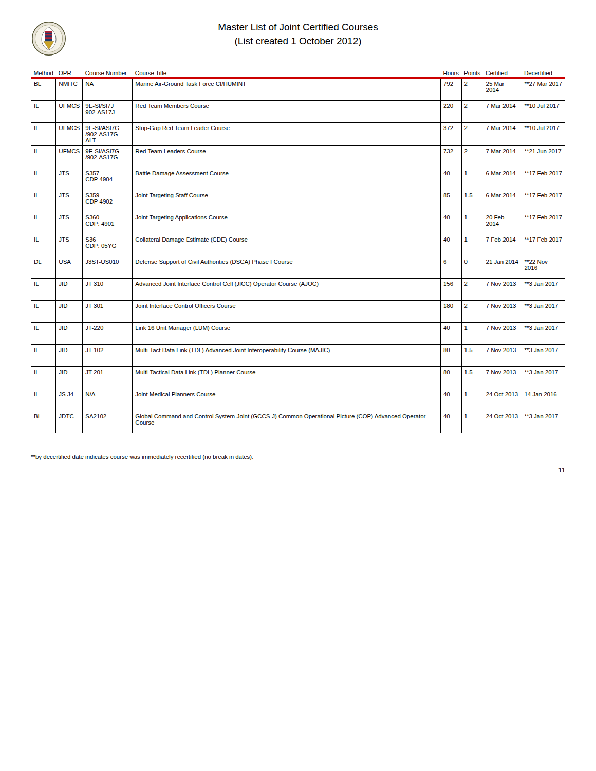Master List of Joint Certified Courses
(List created 1 October 2012)
| Method | OPR | Course Number | Course Title | Hours | Points | Certified | Decertified |
| --- | --- | --- | --- | --- | --- | --- | --- |
| BL | NMITC | NA | Marine Air-Ground Task Force CI/HUMINT | 792 | 2 | 25 Mar 2014 | **27 Mar 2017 |
| IL | UFMCS | 9E-SI/SI7J 902-AS17J | Red Team Members Course | 220 | 2 | 7 Mar 2014 | **10 Jul 2017 |
| IL | UFMCS | 9E-SI/ASI7G /902-AS17G-ALT | Stop-Gap Red Team Leader Course | 372 | 2 | 7 Mar 2014 | **10 Jul 2017 |
| IL | UFMCS | 9E-SI/ASI7G /902-AS17G | Red Team Leaders Course | 732 | 2 | 7 Mar 2014 | **21 Jun 2017 |
| IL | JTS | S357 CDP 4904 | Battle Damage Assessment Course | 40 | 1 | 6 Mar 2014 | **17 Feb 2017 |
| IL | JTS | S359 CDP 4902 | Joint Targeting Staff Course | 85 | 1.5 | 6 Mar 2014 | **17 Feb 2017 |
| IL | JTS | S360 CDP: 4901 | Joint Targeting Applications Course | 40 | 1 | 20 Feb 2014 | **17 Feb 2017 |
| IL | JTS | S36 CDP: 05YG | Collateral Damage Estimate (CDE) Course | 40 | 1 | 7 Feb 2014 | **17 Feb 2017 |
| DL | USA | J3ST-US010 | Defense Support of Civil Authorities (DSCA) Phase I Course | 6 | 0 | 21 Jan 2014 | **22 Nov 2016 |
| IL | JID | JT 310 | Advanced Joint Interface Control Cell (JICC) Operator Course (AJOC) | 156 | 2 | 7 Nov 2013 | **3 Jan 2017 |
| IL | JID | JT 301 | Joint Interface Control Officers Course | 180 | 2 | 7 Nov 2013 | **3 Jan 2017 |
| IL | JID | JT-220 | Link 16 Unit Manager (LUM) Course | 40 | 1 | 7 Nov 2013 | **3 Jan 2017 |
| IL | JID | JT-102 | Multi-Tact Data Link (TDL) Advanced Joint Interoperability Course (MAJIC) | 80 | 1.5 | 7 Nov 2013 | **3 Jan 2017 |
| IL | JID | JT 201 | Multi-Tactical Data Link (TDL) Planner Course | 80 | 1.5 | 7 Nov 2013 | **3 Jan 2017 |
| IL | JS J4 | N/A | Joint Medical Planners Course | 40 | 1 | 24 Oct 2013 | 14 Jan 2016 |
| BL | JDTC | SA2102 | Global Command and Control System-Joint (GCCS-J) Common Operational Picture (COP) Advanced Operator Course | 40 | 1 | 24 Oct 2013 | **3 Jan 2017 |
**by decertified date indicates course was immediately recertified (no break in dates).
11